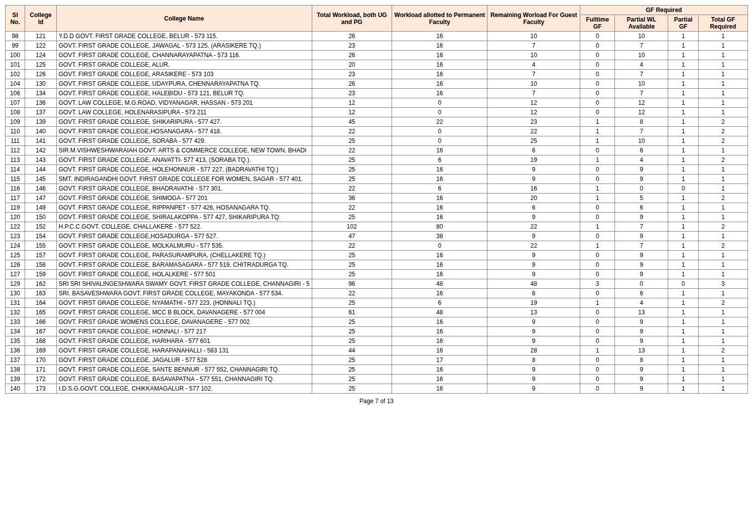| Sl No. | College Id | College Name | Total Workload, both UG and PG | Workload allotted to Permanent Faculty | Remaining Worload For Guest Faculty | GF Required |
| --- | --- | --- | --- | --- | --- | --- |
| Fulltime GF | Partial WL Available | Partial GF | Total GF Required |
| 98 | 121 | Y.D.D GOVT. FIRST GRADE COLLEGE, BELUR - 573 115. | 26 | 16 | 10 | 0 | 10 | 1 | 1 |
| 99 | 122 | GOVT. FIRST GRADE COLLEGE, JAWAGAL - 573 125, (ARASIKERE TQ.) | 23 | 16 | 7 | 0 | 7 | 1 | 1 |
| 100 | 124 | GOVT. FIRST GRADE COLLEGE, CHANNARAYAPATNA - 573 116. | 26 | 16 | 10 | 0 | 10 | 1 | 1 |
| 101 | 125 | GOVT. FIRST GRADE COLLEGE, ALUR. | 20 | 16 | 4 | 0 | 4 | 1 | 1 |
| 102 | 126 | GOVT. FIRST GRADE COLLEGE, ARASIKERE - 573 103 | 23 | 16 | 7 | 0 | 7 | 1 | 1 |
| 104 | 130 | GOVT. FIRST GRADE COLLEGE, UDAYPURA, CHENNARAYAPATNA TQ. | 26 | 16 | 10 | 0 | 10 | 1 | 1 |
| 106 | 134 | GOVT. FIRST GRADE COLLEGE, HALEBIDU - 573 121, BELUR TQ. | 23 | 16 | 7 | 0 | 7 | 1 | 1 |
| 107 | 136 | GOVT. LAW COLLEGE, M.G.ROAD, VIDYANAGAR, HASSAN - 573 201 | 12 | 0 | 12 | 0 | 12 | 1 | 1 |
| 108 | 137 | GOVT. LAW COLLEGE, HOLENARASIPURA - 573 211 | 12 | 0 | 12 | 0 | 12 | 1 | 1 |
| 109 | 139 | GOVT. FIRST GRADE COLLEGE, SHIKARIPURA - 577 427. | 45 | 22 | 23 | 1 | 8 | 1 | 2 |
| 110 | 140 | GOVT. FIRST GRADE COLLEGE,HOSANAGARA - 577 418. | 22 | 0 | 22 | 1 | 7 | 1 | 2 |
| 111 | 141 | GOVT. FIRST GRADE COLLEGE, SORABA - 577 429. | 25 | 0 | 25 | 1 | 10 | 1 | 2 |
| 112 | 142 | SIR.M.VISHWESHWARAIAH GOVT. ARTS & COMMERCE COLLEGE, NEW TOWN, BHADI | 22 | 16 | 6 | 0 | 6 | 1 | 1 |
| 113 | 143 | GOVT. FIRST GRADE COLLEGE, ANAVATTI- 577 413, (SORABA TQ.). | 25 | 6 | 19 | 1 | 4 | 1 | 2 |
| 114 | 144 | GOVT. FIRST GRADE COLLEGE, HOLEHONNUR - 577 227, (BADRAVATHI TQ.) | 25 | 16 | 9 | 0 | 9 | 1 | 1 |
| 115 | 145 | SMT. INDIRAGANDHI GOVT. FIRST GRADE COLLEGE FOR WOMEN, SAGAR - 577 401. | 25 | 16 | 9 | 0 | 9 | 1 | 1 |
| 116 | 146 | GOVT. FIRST GRADE COLLEGE, BHADRAVATHI - 577 301. | 22 | 6 | 16 | 1 | 0 | 0 | 1 |
| 117 | 147 | GOVT. FIRST GRADE COLLEGE, SHIMOGA - 577 201 | 36 | 16 | 20 | 1 | 5 | 1 | 2 |
| 119 | 149 | GOVT. FIRST GRADE COLLEGE, RIPPANPET - 577 426, HOSANAGARA TQ. | 22 | 16 | 6 | 0 | 6 | 1 | 1 |
| 120 | 150 | GOVT. FIRST GRADE COLLEGE, SHIRALAKOPPA - 577 427, SHIKARIPURA TQ: | 25 | 16 | 9 | 0 | 9 | 1 | 1 |
| 122 | 152 | H.P.C.C.GOVT. COLLEGE, CHALLAKERE - 577 522. | 102 | 80 | 22 | 1 | 7 | 1 | 2 |
| 123 | 154 | GOVT. FIRST GRADE COLLEGE,HOSADURGA - 577 527. | 47 | 38 | 9 | 0 | 9 | 1 | 1 |
| 124 | 155 | GOVT. FIRST GRADE COLLEGE, MOLKALMURU - 577 535. | 22 | 0 | 22 | 1 | 7 | 1 | 2 |
| 125 | 157 | GOVT. FIRST GRADE COLLEGE, PARASURAMPURA, (CHELLAKERE TQ.) | 25 | 16 | 9 | 0 | 9 | 1 | 1 |
| 126 | 158 | GOVT. FIRST GRADE COLLEGE, BARAMASAGARA - 577 519, CHITRADURGA TQ. | 25 | 16 | 9 | 0 | 9 | 1 | 1 |
| 127 | 159 | GOVT. FIRST GRADE COLLEGE, HOLALKERE - 577 501 | 25 | 16 | 9 | 0 | 9 | 1 | 1 |
| 129 | 162 | SRI SRI SHIVALINGESHWARA SWAMY GOVT. FIRST GRADE COLLEGE, CHANNAGIRI - 5 | 96 | 48 | 48 | 3 | 0 | 0 | 3 |
| 130 | 163 | SRI. BASAVESHWARA GOVT. FIRST GRADE COLLEGE, MAYAKONDA - 577 534. | 22 | 16 | 6 | 0 | 6 | 1 | 1 |
| 131 | 164 | GOVT. FIRST GRADE COLLEGE, NYAMATHI - 577 223, (HONNALI TQ.) | 25 | 6 | 19 | 1 | 4 | 1 | 2 |
| 132 | 165 | GOVT. FIRST GRADE COLLEGE, MCC B BLOCK, DAVANAGERE - 577 004 | 61 | 48 | 13 | 0 | 13 | 1 | 1 |
| 133 | 166 | GOVT. FIRST GRADE WOMENS COLLEGE, DAVANAGERE - 577 002 | 25 | 16 | 9 | 0 | 9 | 1 | 1 |
| 134 | 167 | GOVT. FIRST GRADE COLLEGE, HONNALI - 577 217 | 25 | 16 | 9 | 0 | 9 | 1 | 1 |
| 135 | 168 | GOVT. FIRST GRADE COLLEGE, HARIHARA - 577 601 | 25 | 16 | 9 | 0 | 9 | 1 | 1 |
| 136 | 169 | GOVT. FIRST GRADE COLLEGE, HARAPANAHALLI - 583 131 | 44 | 16 | 28 | 1 | 13 | 1 | 2 |
| 137 | 170 | GOVT. FIRST GRADE COLLEGE, JAGALUR - 577 528 | 25 | 17 | 8 | 0 | 8 | 1 | 1 |
| 138 | 171 | GOVT. FIRST GRADE COLLEGE, SANTE BENNUR - 577 552, CHANNAGIRI TQ. | 25 | 16 | 9 | 0 | 9 | 1 | 1 |
| 139 | 172 | GOVT. FIRST GRADE COLLEGE, BASAVAPATNA - 577 551, CHANNAGIRI TQ. | 25 | 16 | 9 | 0 | 9 | 1 | 1 |
| 140 | 173 | I.D.S.G.GOVT. COLLEGE, CHIKKAMAGALUR - 577 102. | 25 | 16 | 9 | 0 | 9 | 1 | 1 |
Page 7 of 13